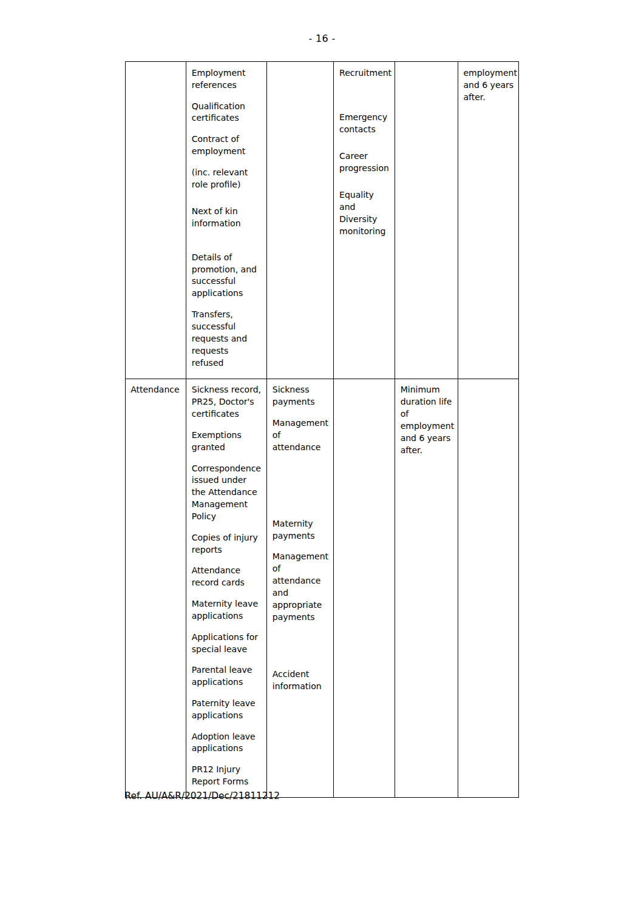- 16 -
| | Employment references Qualification certificates Contract of employment (inc. relevant role profile) Next of kin information Details of promotion, and successful applications Transfers, successful requests and requests refused | | Recruitment Emergency contacts Career progression Equality and Diversity monitoring | | employment and 6 years after. |
| Attendance | Sickness record, PR25, Doctor's certificates Exemptions granted Correspondence issued under the Attendance Management Policy Copies of injury reports Attendance record cards Maternity leave applications Applications for special leave Parental leave applications Paternity leave applications Adoption leave applications PR12 Injury Report Forms | Sickness payments Management of attendance Maternity payments Management of attendance and appropriate payments Accident information | | Minimum duration life of employment and 6 years after. | |
Ref. AU/A&R/2021/Dec/21811212